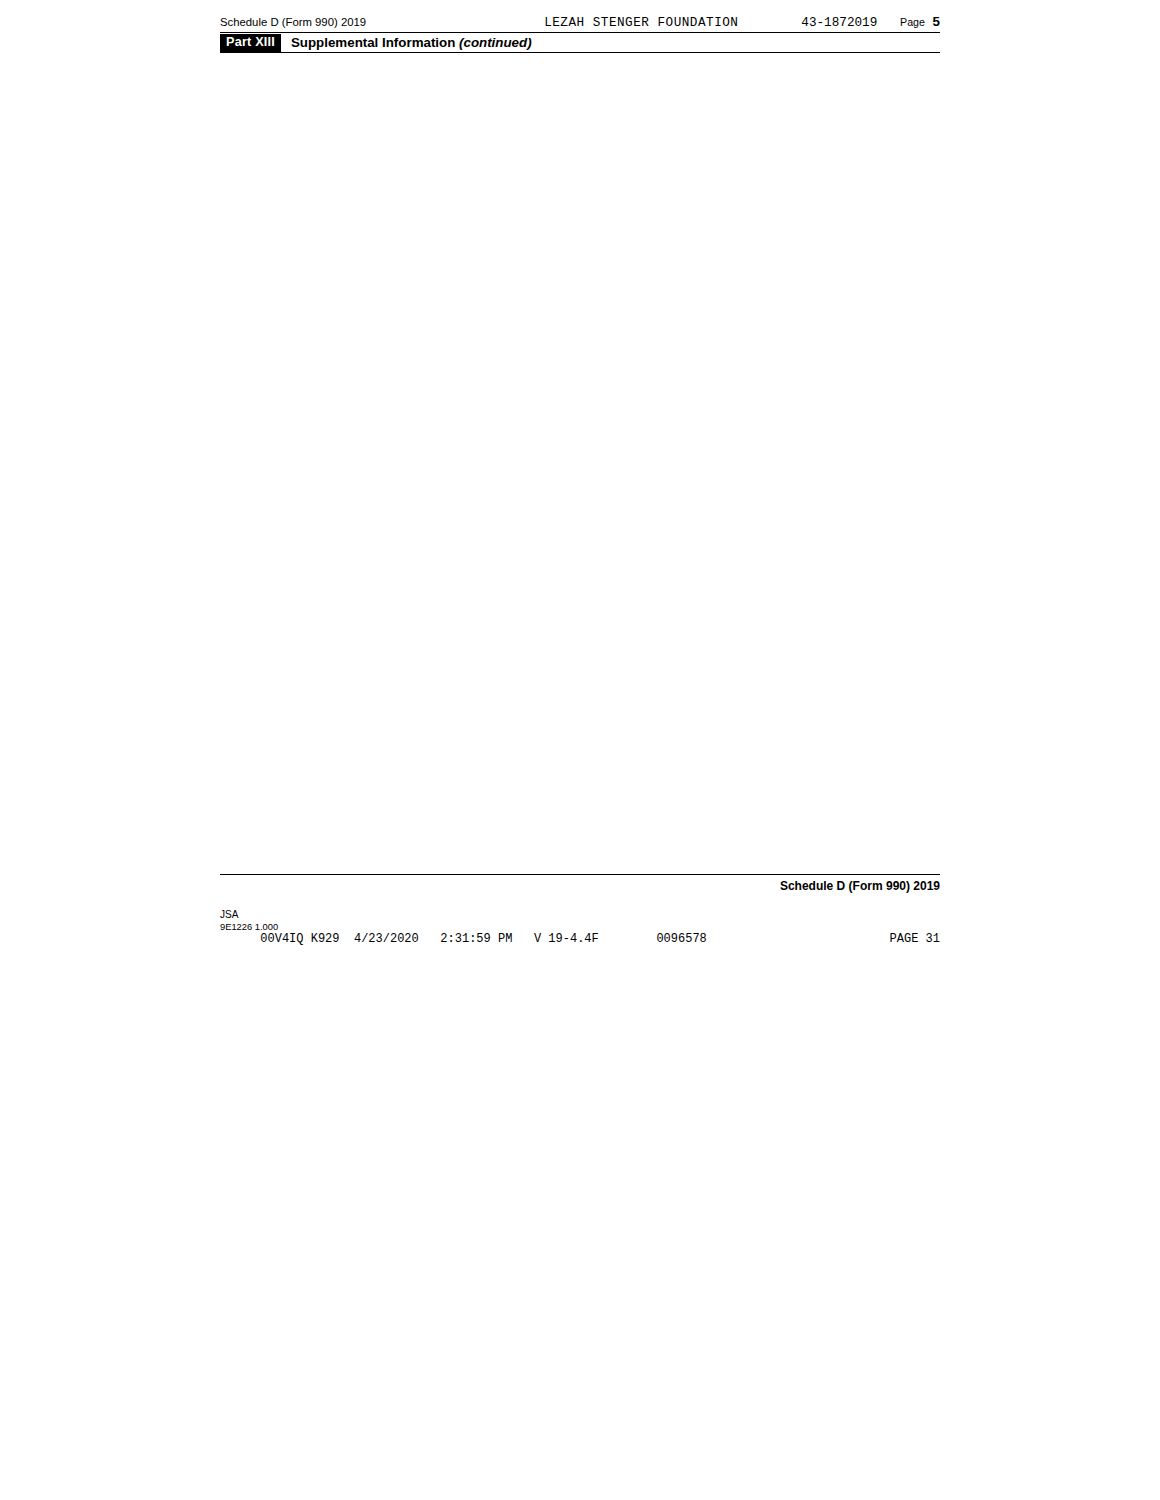Schedule D (Form 990) 2019
LEZAH STENGER FOUNDATION
43-1872019 Page 5
Part XIII
Supplemental Information (continued)
Schedule D (Form 990) 2019
JSA
9E1226 1.000
00V4IQ K929 4/23/2020 2:31:59 PM V 19-4.4F 0096578PAGE 31